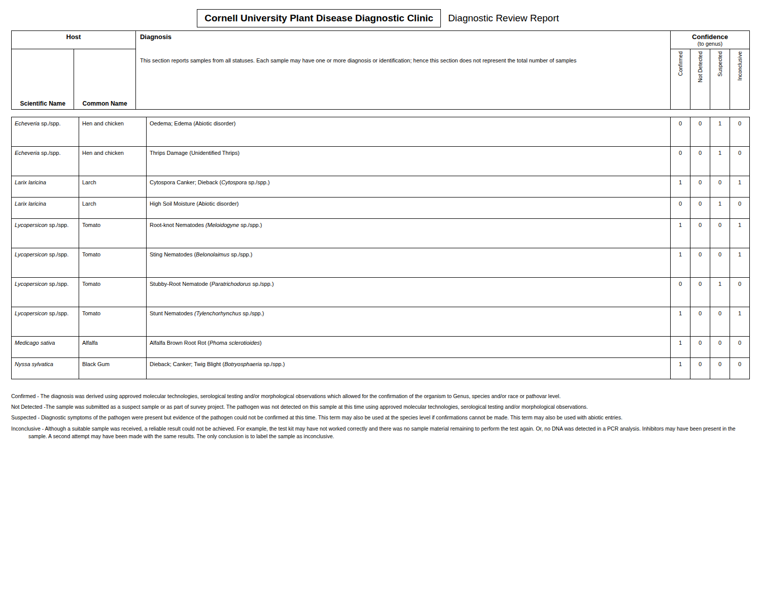Cornell University Plant Disease Diagnostic Clinic
Diagnostic Review Report
| Host | Diagnosis This section reports samples from all statuses. Each sample may have one or more diagnosis or identification; hence this section does not represent the total number of samples | Confidence (to genus) |
| Scientific Name | Common Name | Confirmed | Not Detected | Suspected | Inconclusive |
| Echeveria sp./spp. | Hen and chicken | Oedema; Edema (Abiotic disorder) | 0 | 0 | 1 | 0 |
| Echeveria sp./spp. | Hen and chicken | Thrips Damage (Unidentified Thrips) | 0 | 0 | 1 | 0 |
| Larix laricina | Larch | Cytospora Canker; Dieback ( Cytospora sp./spp.) | 1 | 0 | 0 | 1 |
| Larix laricina | Larch | High Soil Moisture (Abiotic disorder) | 0 | 0 | 1 | 0 |
| Lycopersicon sp./spp. | Tomato | Root-knot Nematodes (Meloidogyne sp./spp.) | 1 | 0 | 0 | 1 |
| Lycopersicon sp./spp. | Tomato | Sting Nematodes ( Belonolaimus sp./spp.) | 1 | 0 | 0 | 1 |
| Lycopersicon sp./spp. | Tomato | Stubby-Root Nematode ( Paratrichodorus sp./spp.) | 0 | 0 | 1 | 0 |
| Lycopersicon sp./spp. | Tomato | Stunt Nematodes (Tylenchorhynchus sp./spp.) | 1 | 0 | 0 | 1 |
| Medicago sativa | Alfalfa | Alfalfa Brown Root Rot ( Phoma sclerotioides ) | 1 | 0 | 0 | 0 |
| Nyssa sylvatica | Black Gum | Dieback; Canker; Twig Blight ( Botryosphaeria sp./spp.) | 1 | 0 | 0 | 0 |
Confirmed - The diagnosis was derived using approved molecular technologies, serological testing and/or morphological observations which allowed for the confirmation of the organism to Genus, species and/or race or pathovar level.
Not Detected -The sample was submitted as a suspect sample or as part of survey project. The pathogen was not detected on this sample at this time using approved molecular technologies, serological testing and/or morphological observations.
Suspected - Diagnostic symptoms of the pathogen were present but evidence of the pathogen could not be confirmed at this time. This term may also be used at the species level if confirmations cannot be made. This term may also be used with abiotic entries.
Inconclusive - Although a suitable sample was received, a reliable result could not be achieved. For example, the test kit may have not worked correctly and there was no sample material remaining to perform the test again. Or, no DNA was detected in a PCR analysis. Inhibitors may have been present in the sample. A second attempt may have been made with the same results. The only conclusion is to label the sample as inconclusive.